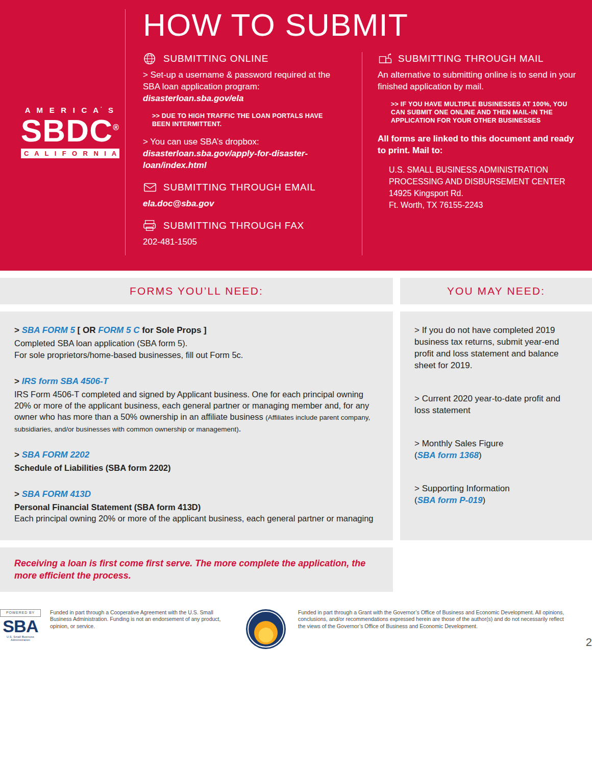A M E R I C A' S
SBDC®
C A L I F O R N I A
HOW TO SUBMIT
SUBMITTING ONLINE
> Set-up a username & password required at the SBA loan application program:
disasterloan.sba.gov/ela
>> DUE TO HIGH TRAFFIC THE LOAN PORTALS HAVE
BEEN INTERMITTENT.
> You can use SBA’s dropbox:
disasterloan.sba.gov/apply-for-disaster-loan/index.html
SUBMITTING THROUGH EMAIL
ela.doc@sba.gov
SUBMITTING THROUGH FAX
202-481-1505
SUBMITTING THROUGH MAIL
An alternative to submitting online is to send in your finished application by mail.
>> IF YOU HAVE MULTIPLE BUSINESSES AT 100%, YOU
CAN SUBMIT ONE ONLINE AND THEN MAIL-IN THE
APPLICATION FOR YOUR OTHER BUSINESSES
All forms are linked to this document and ready to print. Mail to:
U.S. SMALL BUSINESS ADMINISTRATION
PROCESSING AND DISBURSEMENT CENTER
14925 Kingsport Rd.
Ft. Worth, TX 76155-2243
FORMS YOU’LL NEED:
YOU MAY NEED:
> SBA FORM 5 [ OR FORM 5 C for Sole Props ]
Completed SBA loan application (SBA form 5).
For sole proprietors/home-based businesses, fill out Form 5c.
> IRS form SBA 4506-T
IRS Form 4506-T completed and signed by Applicant business. One for each principal owning 20% or more of the applicant business, each general partner or managing member and, for any owner who has more than a 50% ownership in an affiliate business (Affiliates include parent company, subsidiaries, and/or businesses with common ownership or management).
> SBA FORM 2202
Schedule of Liabilities (SBA form 2202)
> SBA FORM 413D
Personal Financial Statement (SBA form 413D)
Each principal owning 20% or more of the applicant business, each general partner or managing
> If you do not have completed 2019 business tax returns, submit year-end profit and loss statement and balance sheet for 2019.
> Current 2020 year-to-date profit and loss statement
> Monthly Sales Figure
(SBA form 1368)
> Supporting Information
(SBA form P-019)
Receiving a loan is first come first serve. The more complete the application, the more efficient the process.
POWERED BY
SBA
U.S. Small Business
Administration
Funded in part through a Cooperative Agreement with the U.S. Small Business Administration. Funding is not an endorsement of any product, opinion, or service.
Funded in part through a Grant with the Governor’s Office of Business and Economic Development. All opinions, conclusions, and/or recommendations expressed herein are those of the author(s) and do not necessarily reflect the views of the Governor’s Office of Business and Economic Development.
2